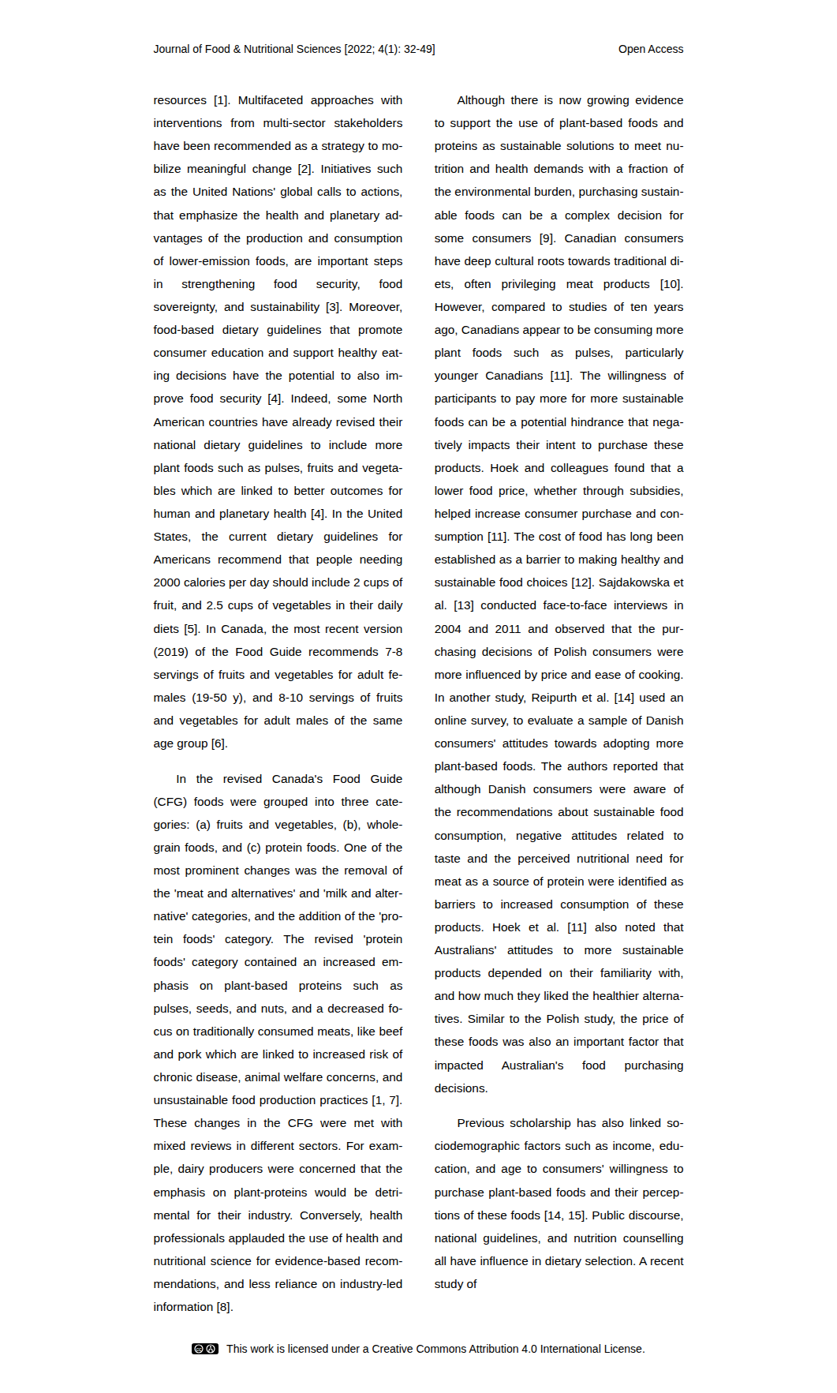Journal of Food & Nutritional Sciences [2022; 4(1): 32-49]
Open Access
resources [1]. Multifaceted approaches with interventions from multi-sector stakeholders have been recommended as a strategy to mobilize meaningful change [2]. Initiatives such as the United Nations' global calls to actions, that emphasize the health and planetary advantages of the production and consumption of lower-emission foods, are important steps in strengthening food security, food sovereignty, and sustainability [3]. Moreover, food-based dietary guidelines that promote consumer education and support healthy eating decisions have the potential to also improve food security [4]. Indeed, some North American countries have already revised their national dietary guidelines to include more plant foods such as pulses, fruits and vegetables which are linked to better outcomes for human and planetary health [4]. In the United States, the current dietary guidelines for Americans recommend that people needing 2000 calories per day should include 2 cups of fruit, and 2.5 cups of vegetables in their daily diets [5]. In Canada, the most recent version (2019) of the Food Guide recommends 7-8 servings of fruits and vegetables for adult females (19-50 y), and 8-10 servings of fruits and vegetables for adult males of the same age group [6].
In the revised Canada's Food Guide (CFG) foods were grouped into three categories: (a) fruits and vegetables, (b), whole-grain foods, and (c) protein foods. One of the most prominent changes was the removal of the 'meat and alternatives' and 'milk and alternative' categories, and the addition of the 'protein foods' category. The revised 'protein foods' category contained an increased emphasis on plant-based proteins such as pulses, seeds, and nuts, and a decreased focus on traditionally consumed meats, like beef and pork which are linked to increased risk of chronic disease, animal welfare concerns, and unsustainable food production practices [1, 7]. These changes in the CFG were met with mixed reviews in different sectors. For example, dairy producers were concerned that the emphasis on plant-proteins would be detrimental for their industry. Conversely, health professionals applauded the use of health and nutritional science for evidence-based recommendations, and less reliance on industry-led information [8].
Although there is now growing evidence to support the use of plant-based foods and proteins as sustainable solutions to meet nutrition and health demands with a fraction of the environmental burden, purchasing sustainable foods can be a complex decision for some consumers [9]. Canadian consumers have deep cultural roots towards traditional diets, often privileging meat products [10]. However, compared to studies of ten years ago, Canadians appear to be consuming more plant foods such as pulses, particularly younger Canadians [11]. The willingness of participants to pay more for more sustainable foods can be a potential hindrance that negatively impacts their intent to purchase these products. Hoek and colleagues found that a lower food price, whether through subsidies, helped increase consumer purchase and consumption [11]. The cost of food has long been established as a barrier to making healthy and sustainable food choices [12]. Sajdakowska et al. [13] conducted face-to-face interviews in 2004 and 2011 and observed that the purchasing decisions of Polish consumers were more influenced by price and ease of cooking. In another study, Reipurth et al. [14] used an online survey, to evaluate a sample of Danish consumers' attitudes towards adopting more plant-based foods. The authors reported that although Danish consumers were aware of the recommendations about sustainable food consumption, negative attitudes related to taste and the perceived nutritional need for meat as a source of protein were identified as barriers to increased consumption of these products. Hoek et al. [11] also noted that Australians' attitudes to more sustainable products depended on their familiarity with, and how much they liked the healthier alternatives. Similar to the Polish study, the price of these foods was also an important factor that impacted Australian's food purchasing decisions.
Previous scholarship has also linked sociodemographic factors such as income, education, and age to consumers' willingness to purchase plant-based foods and their perceptions of these foods [14, 15]. Public discourse, national guidelines, and nutrition counselling all have influence in dietary selection. A recent study of
cc This work is licensed under a Creative Commons Attribution 4.0 International License.